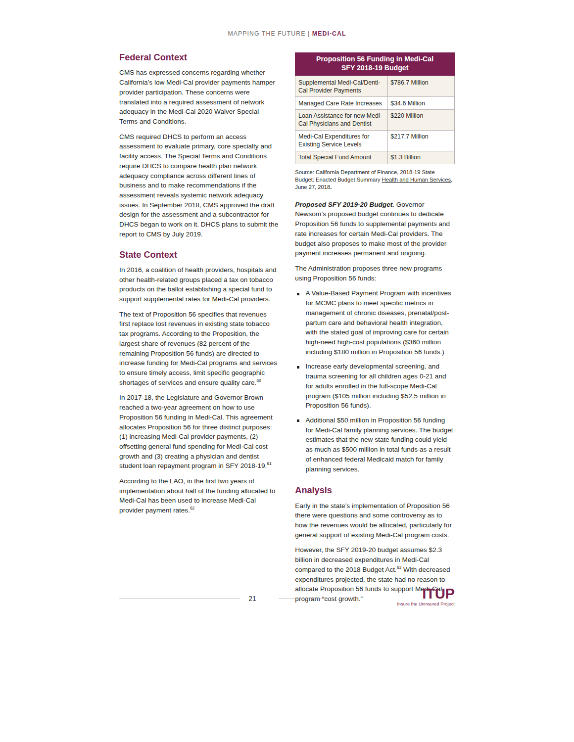Mapping the Future | Medi-Cal
Federal Context
CMS has expressed concerns regarding whether California’s low Medi-Cal provider payments hamper provider participation. These concerns were translated into a required assessment of network adequacy in the Medi-Cal 2020 Waiver Special Terms and Conditions.
CMS required DHCS to perform an access assessment to evaluate primary, core specialty and facility access. The Special Terms and Conditions require DHCS to compare health plan network adequacy compliance across different lines of business and to make recommendations if the assessment reveals systemic network adequacy issues. In September 2018, CMS approved the draft design for the assessment and a subcontractor for DHCS began to work on it. DHCS plans to submit the report to CMS by July 2019.
State Context
In 2016, a coalition of health providers, hospitals and other health-related groups placed a tax on tobacco products on the ballot establishing a special fund to support supplemental rates for Medi-Cal providers.
The text of Proposition 56 specifies that revenues first replace lost revenues in existing state tobacco tax programs. According to the Proposition, the largest share of revenues (82 percent of the remaining Proposition 56 funds) are directed to increase funding for Medi-Cal programs and services to ensure timely access, limit specific geographic shortages of services and ensure quality care.60
In 2017-18, the Legislature and Governor Brown reached a two-year agreement on how to use Proposition 56 funding in Medi-Cal. This agreement allocates Proposition 56 for three distinct purposes: (1) increasing Medi-Cal provider payments, (2) offsetting general fund spending for Medi-Cal cost growth and (3) creating a physician and dentist student loan repayment program in SFY 2018-19.61
According to the LAO, in the first two years of implementation about half of the funding allocated to Medi-Cal has been used to increase Medi-Cal provider payment rates.62
Proposition 56 Funding in Medi-Cal SFY 2018-19 Budget
| Supplemental Medi-Cal/Denti-Cal Provider Payments | $786.7 Million |
| Managed Care Rate Increases | $34.6 Million |
| Loan Assistance for new Medi-Cal Physicians and Dentist | $220 Million |
| Medi-Cal Expenditures for Existing Service Levels | $217.7 Million |
| Total Special Fund Amount | $1.3 Billion |
Source: California Department of Finance, 2018-19 State Budget: Enacted Budget Summary Health and Human Services, June 27, 2018.
Proposed SFY 2019-20 Budget. Governor Newsom’s proposed budget continues to dedicate Proposition 56 funds to supplemental payments and rate increases for certain Medi-Cal providers. The budget also proposes to make most of the provider payment increases permanent and ongoing.
The Administration proposes three new programs using Proposition 56 funds:
A Value-Based Payment Program with incentives for MCMC plans to meet specific metrics in management of chronic diseases, prenatal/post-partum care and behavioral health integration, with the stated goal of improving care for certain high-need high-cost populations ($360 million including $180 million in Proposition 56 funds.)
Increase early developmental screening, and trauma screening for all children ages 0-21 and for adults enrolled in the full-scope Medi-Cal program ($105 million including $52.5 million in Proposition 56 funds).
Additional $50 million in Proposition 56 funding for Medi-Cal family planning services. The budget estimates that the new state funding could yield as much as $500 million in total funds as a result of enhanced federal Medicaid match for family planning services.
Analysis
Early in the state’s implementation of Proposition 56 there were questions and some controversy as to how the revenues would be allocated, particularly for general support of existing Medi-Cal program costs.
However, the SFY 2019-20 budget assumes $2.3 billion in decreased expenditures in Medi-Cal compared to the 2018 Budget Act.63 With decreased expenditures projected, the state had no reason to allocate Proposition 56 funds to support Medi-Cal program “cost growth.”
21
ITUP
Insure the Uninsured Project